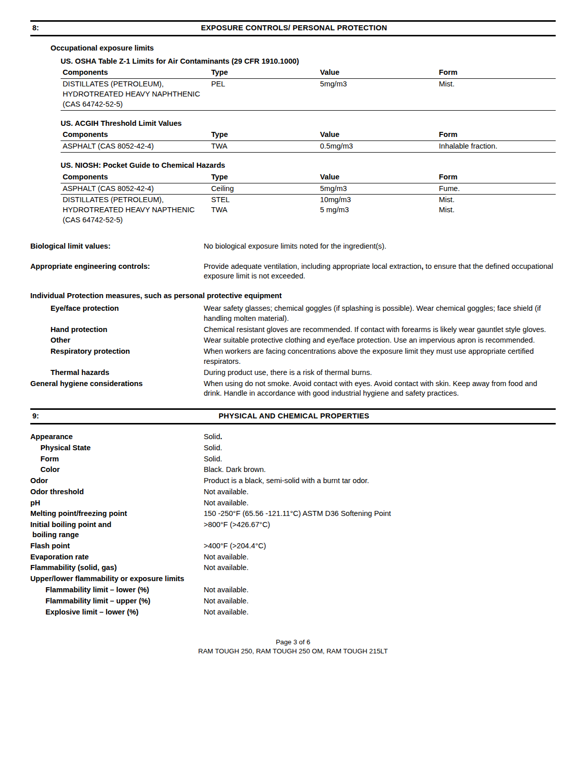8: EXPOSURE CONTROLS/ PERSONAL PROTECTION
Occupational exposure limits
US. OSHA Table Z-1 Limits for Air Contaminants (29 CFR 1910.1000)
| Components | Type | Value | Form |
| --- | --- | --- | --- |
| DISTILLATES (PETROLEUM), HYDROTREATED HEAVY NAPHTHENIC (CAS 64742-52-5) | PEL | 5mg/m3 | Mist. |
US. ACGIH Threshold Limit Values
| Components | Type | Value | Form |
| --- | --- | --- | --- |
| ASPHALT (CAS 8052-42-4) | TWA | 0.5mg/m3 | Inhalable fraction. |
US. NIOSH: Pocket Guide to Chemical Hazards
| Components | Type | Value | Form |
| --- | --- | --- | --- |
| ASPHALT (CAS 8052-42-4) | Ceiling | 5mg/m3 | Fume. |
| DISTILLATES (PETROLEUM), HYDROTREATED HEAVY NAPTHENIC (CAS 64742-52-5) | STEL TWA | 10mg/m3 5 mg/m3 | Mist. Mist. |
| Biological limit values: | No biological exposure limits noted for the ingredient(s). |
| Appropriate engineering controls: | Provide adequate ventilation, including appropriate local extraction , to ensure that the defined occupational exposure limit is not exceeded. |
Individual Protection measures, such as personal protective equipment
| Eye/face protection | Wear safety glasses; chemical goggles (if splashing is possible). Wear chemical goggles; face shield (if handling molten material). |
| Hand protection | Chemical resistant gloves are recommended. If contact with forearms is likely wear gauntlet style gloves. |
| Other | Wear suitable protective clothing and eye/face protection. Use an impervious apron is recommended. |
| Respiratory protection | When workers are facing concentrations above the exposure limit they must use appropriate certified respirators. |
| Thermal hazards | During product use, there is a risk of thermal burns. |
| General hygiene considerations | When using do not smoke. Avoid contact with eyes. Avoid contact with skin. Keep away from food and drink. Handle in accordance with good industrial hygiene and safety practices. |
9: PHYSICAL AND CHEMICAL PROPERTIES
| Appearance | Solid . |
| Physical State | Solid. |
| Form | Solid. |
| Color | Black. Dark brown. |
| Odor | Product is a black, semi-solid with a burnt tar odor. |
| Odor threshold | Not available. |
| pH | Not available. |
| Melting point/freezing point | 150 -250°F (65.56 -121.11°C) ASTM D36 Softening Point |
| Initial boiling point and boiling range | >800°F (>426.67°C) |
| Flash point | >400°F (>204.4°C) |
| Evaporation rate | Not available. |
| Flammability (solid, gas) | Not available. |
| Upper/lower flammability or exposure limits | |
| Flammability limit – lower (%) | Not available. |
| Flammability limit – upper (%) | Not available. |
| Explosive limit – lower (%) | Not available. |
Page 3 of 6
RAM TOUGH 250, RAM TOUGH 250 OM, RAM TOUGH 215LT